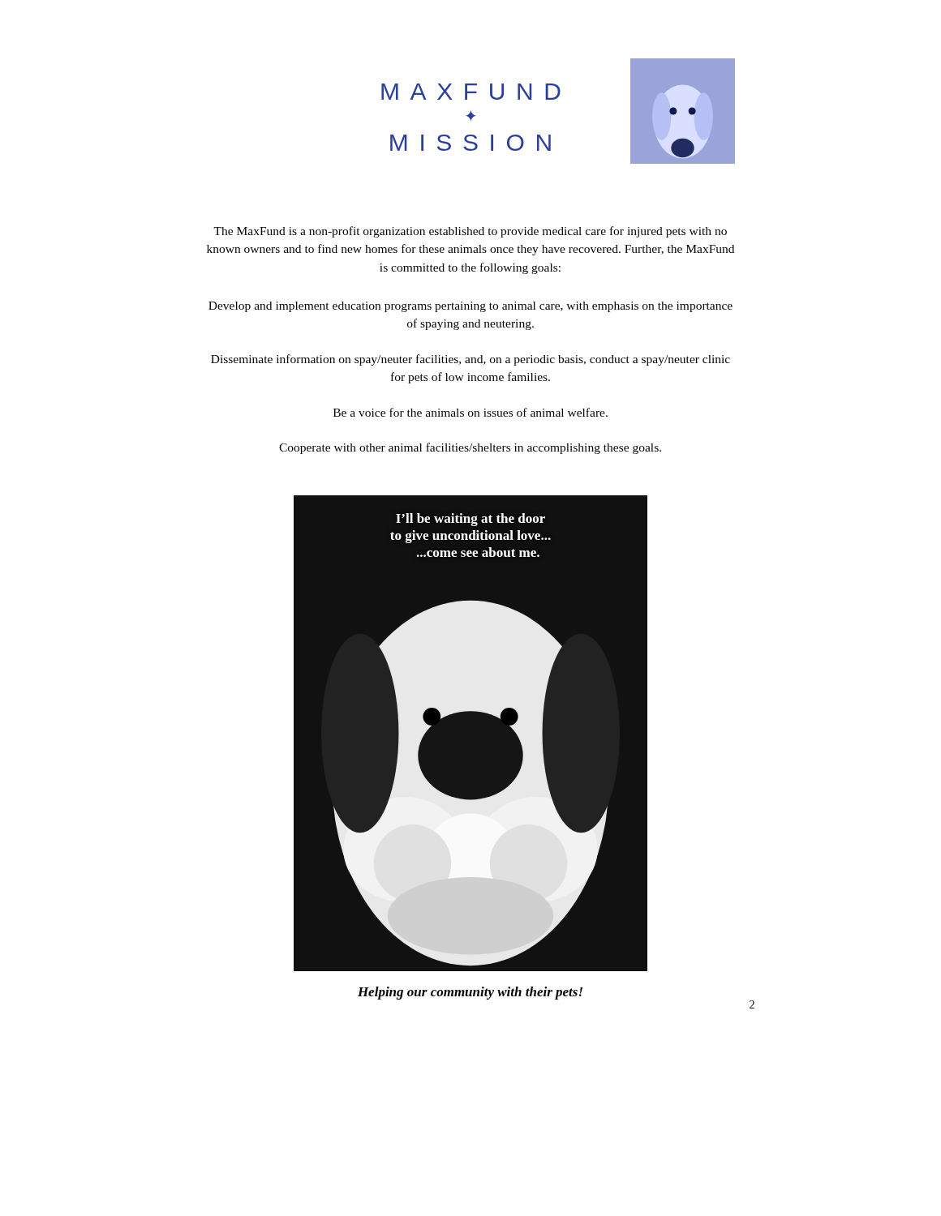MAXFUND
✦
MISSION
The MaxFund is a non-profit organization established to provide medical care for injured pets with no known owners and to find new homes for these animals once they have recovered. Further, the MaxFund is committed to the following goals:
Develop and implement education programs pertaining to animal care, with emphasis on the importance of spaying and neutering.
Disseminate information on spay/neuter facilities, and, on a periodic basis, conduct a spay/neuter clinic for pets of low income families.
Be a voice for the animals on issues of animal welfare.
Cooperate with other animal facilities/shelters in accomplishing these goals.
I’ll be waiting at the door
to give unconditional love...
...come see about me.
Helping our community with their pets!
2